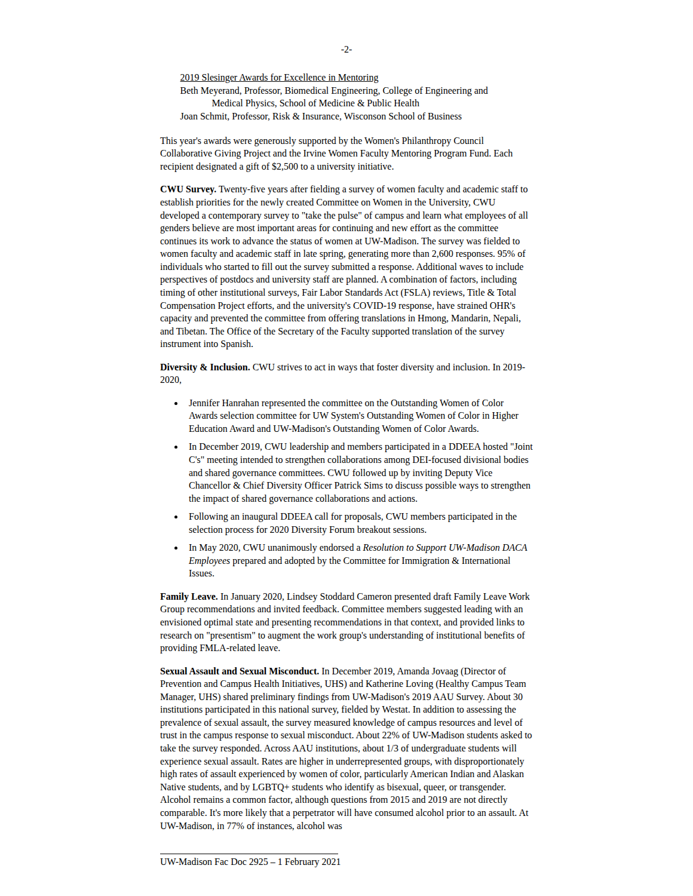-2-
2019 Slesinger Awards for Excellence in Mentoring
Beth Meyerand, Professor, Biomedical Engineering, College of Engineering and
Medical Physics, School of Medicine & Public Health
Joan Schmit, Professor, Risk & Insurance, Wisconson School of Business
This year's awards were generously supported by the Women's Philanthropy Council Collaborative Giving Project and the Irvine Women Faculty Mentoring Program Fund. Each recipient designated a gift of $2,500 to a university initiative.
CWU Survey. Twenty-five years after fielding a survey of women faculty and academic staff to establish priorities for the newly created Committee on Women in the University, CWU developed a contemporary survey to "take the pulse" of campus and learn what employees of all genders believe are most important areas for continuing and new effort as the committee continues its work to advance the status of women at UW-Madison. The survey was fielded to women faculty and academic staff in late spring, generating more than 2,600 responses. 95% of individuals who started to fill out the survey submitted a response. Additional waves to include perspectives of postdocs and university staff are planned. A combination of factors, including timing of other institutional surveys, Fair Labor Standards Act (FSLA) reviews, Title & Total Compensation Project efforts, and the university's COVID-19 response, have strained OHR's capacity and prevented the committee from offering translations in Hmong, Mandarin, Nepali, and Tibetan. The Office of the Secretary of the Faculty supported translation of the survey instrument into Spanish.
Diversity & Inclusion. CWU strives to act in ways that foster diversity and inclusion. In 2019-2020,
Jennifer Hanrahan represented the committee on the Outstanding Women of Color Awards selection committee for UW System's Outstanding Women of Color in Higher Education Award and UW-Madison's Outstanding Women of Color Awards.
In December 2019, CWU leadership and members participated in a DDEEA hosted "Joint C's" meeting intended to strengthen collaborations among DEI-focused divisional bodies and shared governance committees. CWU followed up by inviting Deputy Vice Chancellor & Chief Diversity Officer Patrick Sims to discuss possible ways to strengthen the impact of shared governance collaborations and actions.
Following an inaugural DDEEA call for proposals, CWU members participated in the selection process for 2020 Diversity Forum breakout sessions.
In May 2020, CWU unanimously endorsed a Resolution to Support UW-Madison DACA Employees prepared and adopted by the Committee for Immigration & International Issues.
Family Leave. In January 2020, Lindsey Stoddard Cameron presented draft Family Leave Work Group recommendations and invited feedback. Committee members suggested leading with an envisioned optimal state and presenting recommendations in that context, and provided links to research on "presentism" to augment the work group's understanding of institutional benefits of providing FMLA-related leave.
Sexual Assault and Sexual Misconduct. In December 2019, Amanda Jovaag (Director of Prevention and Campus Health Initiatives, UHS) and Katherine Loving (Healthy Campus Team Manager, UHS) shared preliminary findings from UW-Madison's 2019 AAU Survey. About 30 institutions participated in this national survey, fielded by Westat. In addition to assessing the prevalence of sexual assault, the survey measured knowledge of campus resources and level of trust in the campus response to sexual misconduct. About 22% of UW-Madison students asked to take the survey responded. Across AAU institutions, about 1/3 of undergraduate students will experience sexual assault. Rates are higher in underrepresented groups, with disproportionately high rates of assault experienced by women of color, particularly American Indian and Alaskan Native students, and by LGBTQ+ students who identify as bisexual, queer, or transgender. Alcohol remains a common factor, although questions from 2015 and 2019 are not directly comparable. It's more likely that a perpetrator will have consumed alcohol prior to an assault. At UW-Madison, in 77% of instances, alcohol was
UW-Madison Fac Doc 2925 – 1 February 2021